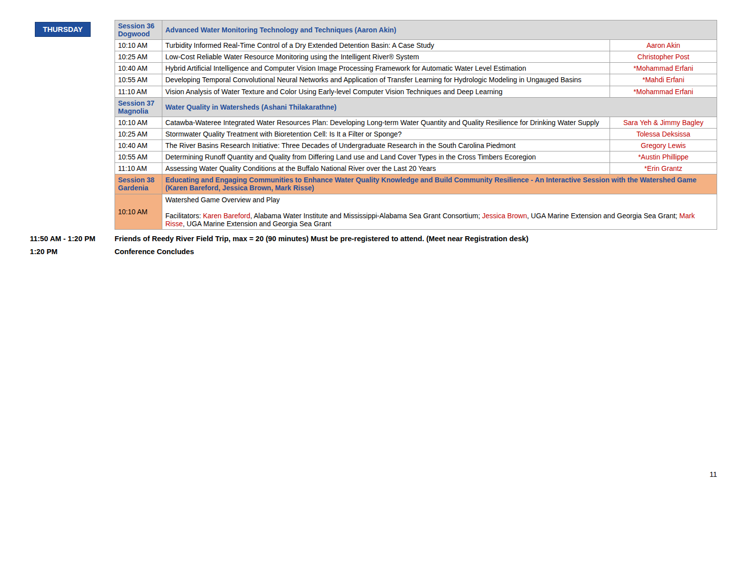THURSDAY
| Session 36 Dogwood | Advanced Water Monitoring Technology and Techniques (Aaron Akin) |
| 10:10 AM | Turbidity Informed Real-Time Control of a Dry Extended Detention Basin: A Case Study | Aaron Akin |
| 10:25 AM | Low-Cost Reliable Water Resource Monitoring using the Intelligent River® System | Christopher Post |
| 10:40 AM | Hybrid Artificial Intelligence and Computer Vision Image Processing Framework for Automatic Water Level Estimation | * Mohammad Erfani |
| 10:55 AM | Developing Temporal Convolutional Neural Networks and Application of Transfer Learning for Hydrologic Modeling in Ungauged Basins | * Mahdi Erfani |
| 11:10 AM | Vision Analysis of Water Texture and Color Using Early-level Computer Vision Techniques and Deep Learning | * Mohammad Erfani |
| Session 37 Magnolia | Water Quality in Watersheds (Ashani Thilakarathne) |
| 10:10 AM | Catawba-Wateree Integrated Water Resources Plan: Developing Long-term Water Quantity and Quality Resilience for Drinking Water Supply | Sara Yeh & Jimmy Bagley |
| 10:25 AM | Stormwater Quality Treatment with Bioretention Cell: Is It a Filter or Sponge? | Tolessa Deksissa |
| 10:40 AM | The River Basins Research Initiative: Three Decades of Undergraduate Research in the South Carolina Piedmont | Gregory Lewis |
| 10:55 AM | Determining Runoff Quantity and Quality from Differing Land use and Land Cover Types in the Cross Timbers Ecoregion | * Austin Phillippe |
| 11:10 AM | Assessing Water Quality Conditions at the Buffalo National River over the Last 20 Years | * Erin Grantz |
| Session 38 Gardenia | Educating and Engaging Communities to Enhance Water Quality Knowledge and Build Community Resilience - An Interactive Session with the Watershed Game (Karen Bareford, Jessica Brown, Mark Risse) |
| 10:10 AM | Watershed Game Overview and Play Facilitators: Karen Bareford , Alabama Water Institute and Mississippi-Alabama Sea Grant Consortium; Jessica Brown , UGA Marine Extension and Georgia Sea Grant; Mark Risse , UGA Marine Extension and Georgia Sea Grant |
11:50 AM - 1:20 PM
Friends of Reedy River Field Trip, max = 20 (90 minutes) Must be pre-registered to attend. (Meet near Registration desk)
1:20 PM
Conference Concludes
11